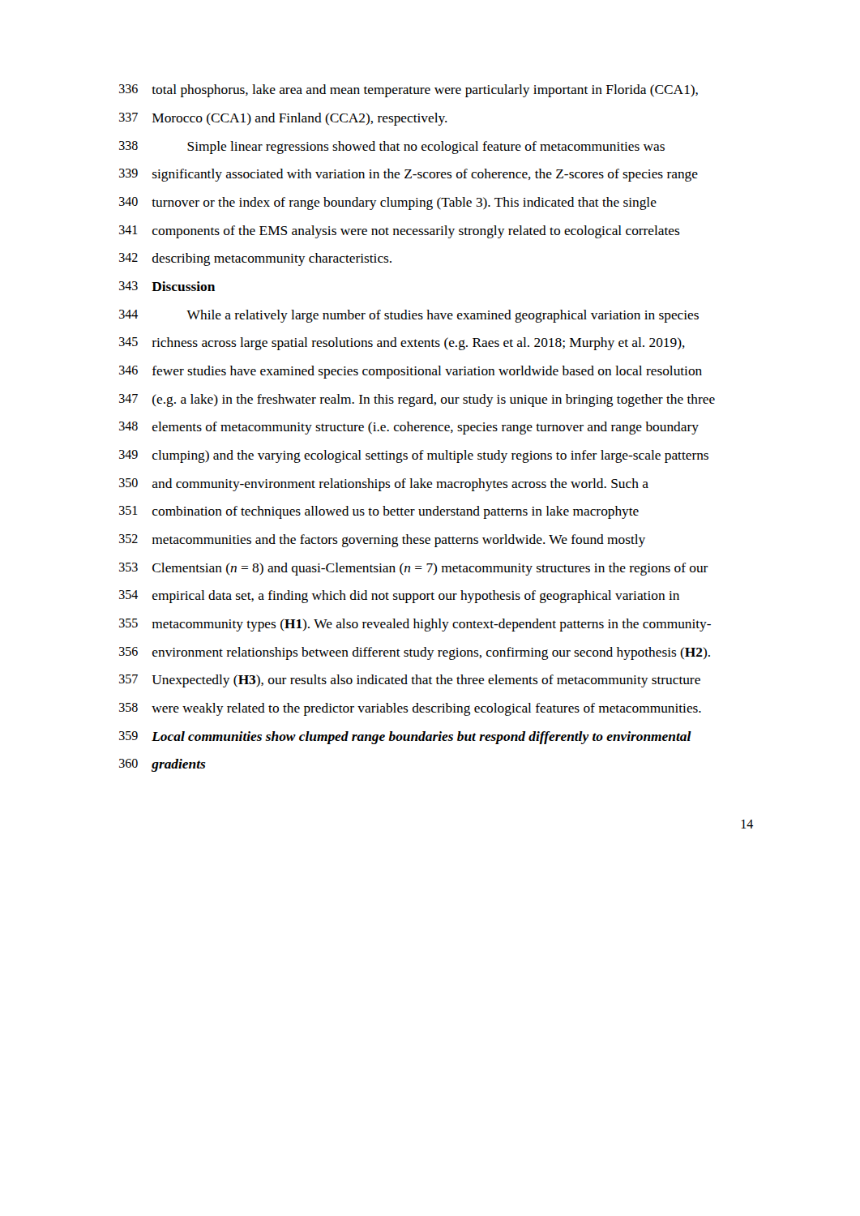total phosphorus, lake area and mean temperature were particularly important in Florida (CCA1),
Morocco (CCA1) and Finland (CCA2), respectively.
Simple linear regressions showed that no ecological feature of metacommunities was
significantly associated with variation in the Z-scores of coherence, the Z-scores of species range
turnover or the index of range boundary clumping (Table 3). This indicated that the single
components of the EMS analysis were not necessarily strongly related to ecological correlates
describing metacommunity characteristics.
Discussion
While a relatively large number of studies have examined geographical variation in species
richness across large spatial resolutions and extents (e.g. Raes et al. 2018; Murphy et al. 2019),
fewer studies have examined species compositional variation worldwide based on local resolution
(e.g. a lake) in the freshwater realm. In this regard, our study is unique in bringing together the three
elements of metacommunity structure (i.e. coherence, species range turnover and range boundary
clumping) and the varying ecological settings of multiple study regions to infer large-scale patterns
and community-environment relationships of lake macrophytes across the world. Such a
combination of techniques allowed us to better understand patterns in lake macrophyte
metacommunities and the factors governing these patterns worldwide. We found mostly
Clementsian (n = 8) and quasi-Clementsian (n = 7) metacommunity structures in the regions of our
empirical data set, a finding which did not support our hypothesis of geographical variation in
metacommunity types (H1). We also revealed highly context-dependent patterns in the community-
environment relationships between different study regions, confirming our second hypothesis (H2).
Unexpectedly (H3), our results also indicated that the three elements of metacommunity structure
were weakly related to the predictor variables describing ecological features of metacommunities.
Local communities show clumped range boundaries but respond differently to environmental
gradients
14